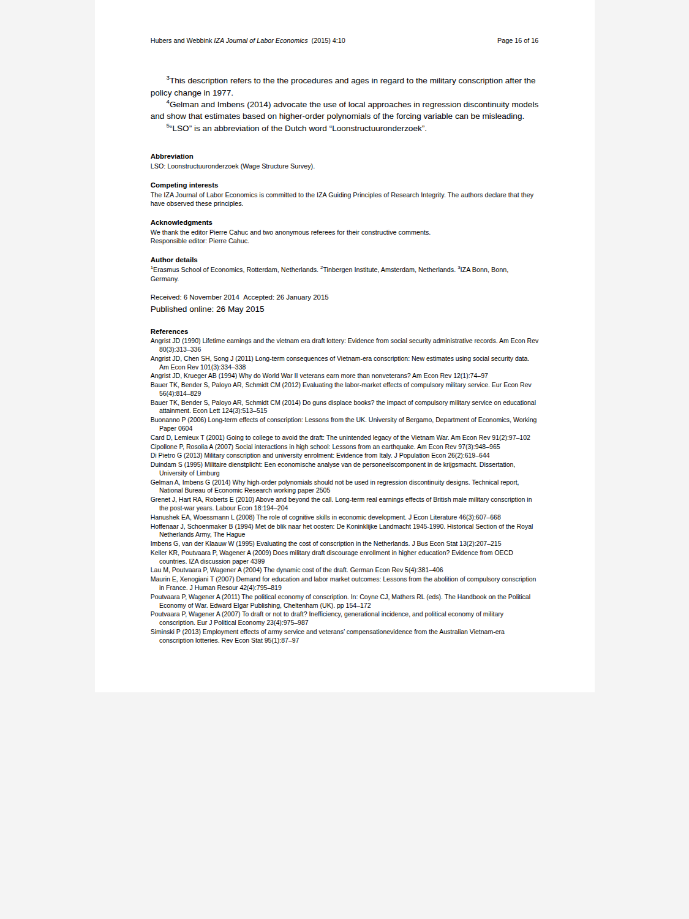Hubers and Webbink IZA Journal of Labor Economics (2015) 4:10
Page 16 of 16
3This description refers to the the procedures and ages in regard to the military conscription after the policy change in 1977.
4Gelman and Imbens (2014) advocate the use of local approaches in regression discontinuity models and show that estimates based on higher-order polynomials of the forcing variable can be misleading.
5“LSO” is an abbreviation of the Dutch word “Loonstructuuronderzoek”.
Abbreviation
LSO: Loonstructuuronderzoek (Wage Structure Survey).
Competing interests
The IZA Journal of Labor Economics is committed to the IZA Guiding Principles of Research Integrity. The authors declare that they have observed these principles.
Acknowledgments
We thank the editor Pierre Cahuc and two anonymous referees for their constructive comments.
Responsible editor: Pierre Cahuc.
Author details
1Erasmus School of Economics, Rotterdam, Netherlands. 2Tinbergen Institute, Amsterdam, Netherlands. 3IZA Bonn, Bonn, Germany.
Received: 6 November 2014 Accepted: 26 January 2015
Published online: 26 May 2015
References
Angrist JD (1990) Lifetime earnings and the vietnam era draft lottery: Evidence from social security administrative records. Am Econ Rev 80(3):313–336
Angrist JD, Chen SH, Song J (2011) Long-term consequences of Vietnam-era conscription: New estimates using social security data. Am Econ Rev 101(3):334–338
Angrist JD, Krueger AB (1994) Why do World War II veterans earn more than nonveterans? Am Econ Rev 12(1):74–97
Bauer TK, Bender S, Paloyo AR, Schmidt CM (2012) Evaluating the labor-market effects of compulsory military service. Eur Econ Rev 56(4):814–829
Bauer TK, Bender S, Paloyo AR, Schmidt CM (2014) Do guns displace books? the impact of compulsory military service on educational attainment. Econ Lett 124(3):513–515
Buonanno P (2006) Long-term effects of conscription: Lessons from the UK. University of Bergamo, Department of Economics, Working Paper 0604
Card D, Lemieux T (2001) Going to college to avoid the draft: The unintended legacy of the Vietnam War. Am Econ Rev 91(2):97–102
Cipollone P, Rosolia A (2007) Social interactions in high school: Lessons from an earthquake. Am Econ Rev 97(3):948–965
Di Pietro G (2013) Military conscription and university enrolment: Evidence from Italy. J Population Econ 26(2):619–644
Duindam S (1995) Militaire dienstplicht: Een economische analyse van de personeelscomponent in de krijgsmacht. Dissertation, University of Limburg
Gelman A, Imbens G (2014) Why high-order polynomials should not be used in regression discontinuity designs. Technical report, National Bureau of Economic Research working paper 2505
Grenet J, Hart RA, Roberts E (2010) Above and beyond the call. Long-term real earnings effects of British male military conscription in the post-war years. Labour Econ 18:194–204
Hanushek EA, Woessmann L (2008) The role of cognitive skills in economic development. J Econ Literature 46(3):607–668
Hoffenaar J, Schoenmaker B (1994) Met de blik naar het oosten: De Koninklijke Landmacht 1945-1990. Historical Section of the Royal Netherlands Army, The Hague
Imbens G, van der Klaauw W (1995) Evaluating the cost of conscription in the Netherlands. J Bus Econ Stat 13(2):207–215
Keller KR, Poutvaara P, Wagener A (2009) Does military draft discourage enrollment in higher education? Evidence from OECD countries. IZA discussion paper 4399
Lau M, Poutvaara P, Wagener A (2004) The dynamic cost of the draft. German Econ Rev 5(4):381–406
Maurin E, Xenogiani T (2007) Demand for education and labor market outcomes: Lessons from the abolition of compulsory conscription in France. J Human Resour 42(4):795–819
Poutvaara P, Wagener A (2011) The political economy of conscription. In: Coyne CJ, Mathers RL (eds). The Handbook on the Political Economy of War. Edward Elgar Publishing, Cheltenham (UK). pp 154–172
Poutvaara P, Wagener A (2007) To draft or not to draft? Inefficiency, generational incidence, and political economy of military conscription. Eur J Political Economy 23(4):975–987
Siminski P (2013) Employment effects of army service and veterans’ compensationevidence from the Australian Vietnam-era conscription lotteries. Rev Econ Stat 95(1):87–97